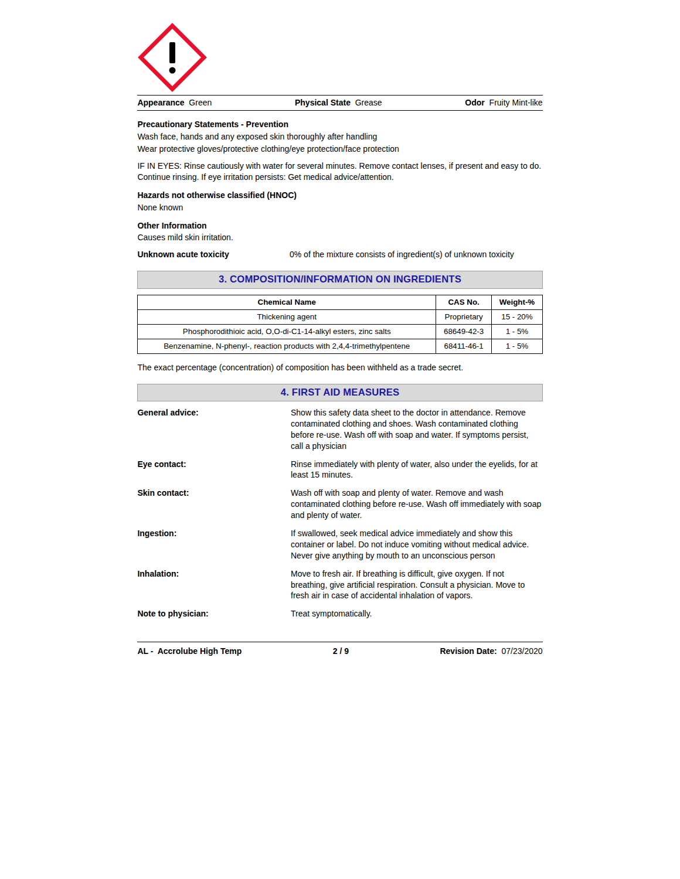Appearance Green
Physical State Grease
Odor Fruity Mint-like
Precautionary Statements - Prevention
Wash face, hands and any exposed skin thoroughly after handling
Wear protective gloves/protective clothing/eye protection/face protection
IF IN EYES: Rinse cautiously with water for several minutes. Remove contact lenses, if present and easy to do. Continue rinsing. If eye irritation persists: Get medical advice/attention.
Hazards not otherwise classified (HNOC)
None known
Other Information
Causes mild skin irritation.
Unknown acute toxicity
0% of the mixture consists of ingredient(s) of unknown toxicity
3. COMPOSITION/INFORMATION ON INGREDIENTS
| Chemical Name | CAS No. | Weight-% |
| --- | --- | --- |
| Thickening agent | Proprietary | 15 - 20% |
| Phosphorodithioic acid, O,O-di-C1-14-alkyl esters, zinc salts | 68649-42-3 | 1 - 5% |
| Benzenamine, N-phenyl-, reaction products with 2,4,4-trimethylpentene | 68411-46-1 | 1 - 5% |
The exact percentage (concentration) of composition has been withheld as a trade secret.
4. FIRST AID MEASURES
| General advice: | Show this safety data sheet to the doctor in attendance. Remove contaminated clothing and shoes. Wash contaminated clothing before re-use. Wash off with soap and water. If symptoms persist, call a physician |
| Eye contact: | Rinse immediately with plenty of water, also under the eyelids, for at least 15 minutes. |
| Skin contact: | Wash off with soap and plenty of water. Remove and wash contaminated clothing before re-use. Wash off immediately with soap and plenty of water. |
| Ingestion: | If swallowed, seek medical advice immediately and show this container or label. Do not induce vomiting without medical advice. Never give anything by mouth to an unconscious person |
| Inhalation: | Move to fresh air. If breathing is difficult, give oxygen. If not breathing, give artificial respiration. Consult a physician. Move to fresh air in case of accidental inhalation of vapors. |
| Note to physician: | Treat symptomatically. |
AL - Accrolube High Temp
2 / 9
Revision Date: 07/23/2020